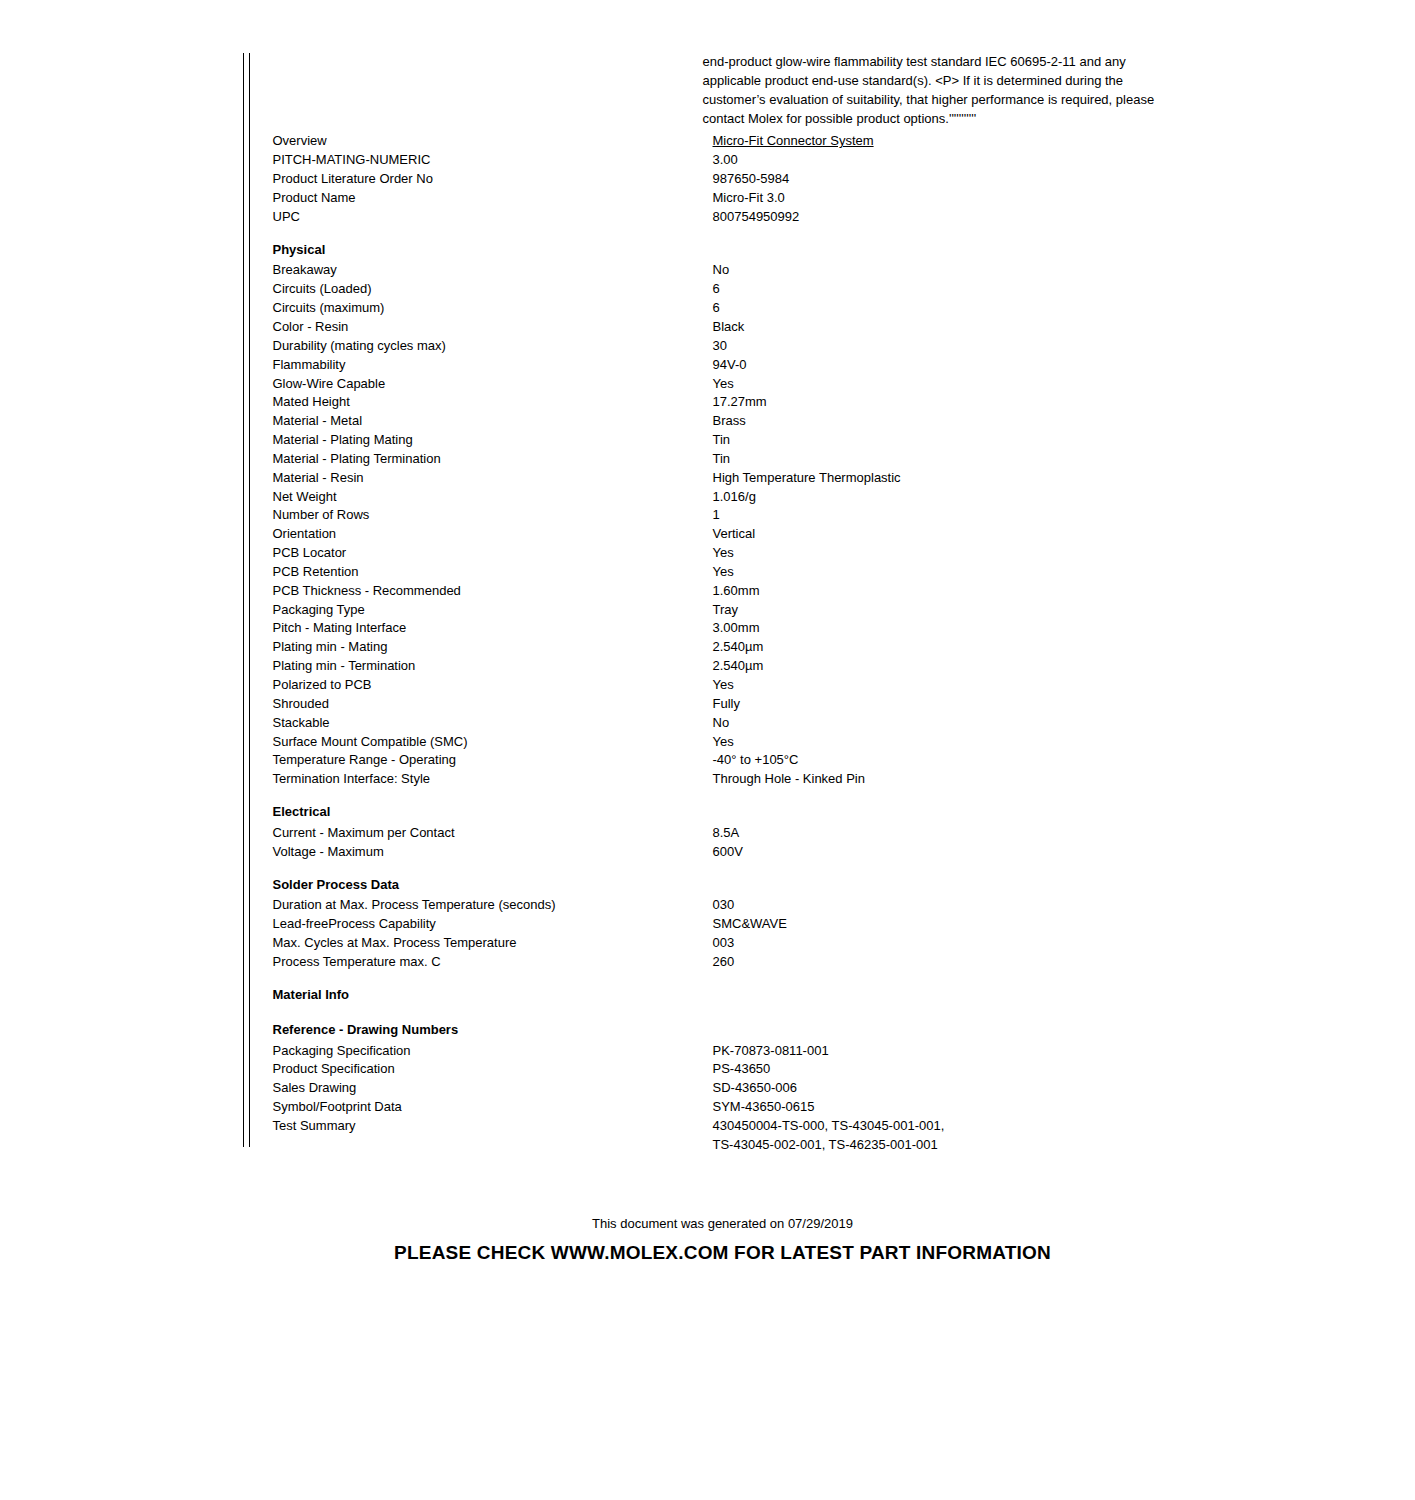end-product glow-wire flammability test standard IEC 60695-2-11 and any applicable product end-use standard(s). <P> If it is determined during the customer’s evaluation of suitability, that higher performance is required, please contact Molex for possible product options.'''''''''''
| Overview | Micro-Fit Connector System |
| PITCH-MATING-NUMERIC | 3.00 |
| Product Literature Order No | 987650-5984 |
| Product Name | Micro-Fit 3.0 |
| UPC | 800754950992 |
| Physical | |
| Breakaway | No |
| Circuits (Loaded) | 6 |
| Circuits (maximum) | 6 |
| Color - Resin | Black |
| Durability (mating cycles max) | 30 |
| Flammability | 94V-0 |
| Glow-Wire Capable | Yes |
| Mated Height | 17.27mm |
| Material - Metal | Brass |
| Material - Plating Mating | Tin |
| Material - Plating Termination | Tin |
| Material - Resin | High Temperature Thermoplastic |
| Net Weight | 1.016/g |
| Number of Rows | 1 |
| Orientation | Vertical |
| PCB Locator | Yes |
| PCB Retention | Yes |
| PCB Thickness - Recommended | 1.60mm |
| Packaging Type | Tray |
| Pitch - Mating Interface | 3.00mm |
| Plating min - Mating | 2.540µm |
| Plating min - Termination | 2.540µm |
| Polarized to PCB | Yes |
| Shrouded | Fully |
| Stackable | No |
| Surface Mount Compatible (SMC) | Yes |
| Temperature Range - Operating | -40° to +105°C |
| Termination Interface: Style | Through Hole - Kinked Pin |
| Electrical | |
| Current - Maximum per Contact | 8.5A |
| Voltage - Maximum | 600V |
| Solder Process Data | |
| Duration at Max. Process Temperature (seconds) | 030 |
| Lead-freeProcess Capability | SMC&WAVE |
| Max. Cycles at Max. Process Temperature | 003 |
| Process Temperature max. C | 260 |
| Material Info | |
| Reference - Drawing Numbers | |
| Packaging Specification | PK-70873-0811-001 |
| Product Specification | PS-43650 |
| Sales Drawing | SD-43650-006 |
| Symbol/Footprint Data | SYM-43650-0615 |
| Test Summary | 430450004-TS-000, TS-43045-001-001, TS-43045-002-001, TS-46235-001-001 |
This document was generated on 07/29/2019
PLEASE CHECK WWW.MOLEX.COM FOR LATEST PART INFORMATION